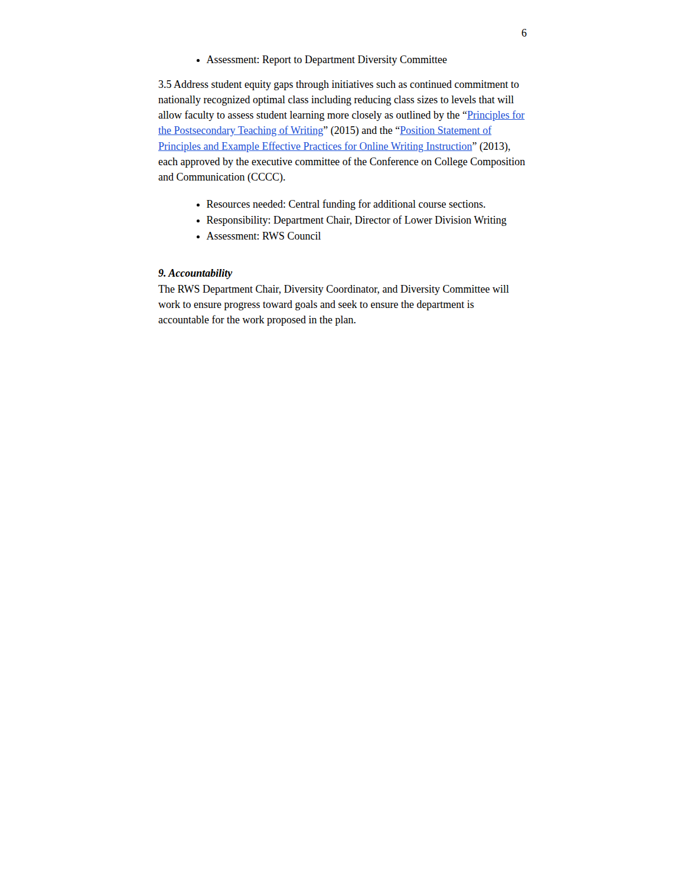6
Assessment: Report to Department Diversity Committee
3.5 Address student equity gaps through initiatives such as continued commitment to nationally recognized optimal class including reducing class sizes to levels that will allow faculty to assess student learning more closely as outlined by the “Principles for the Postsecondary Teaching of Writing” (2015) and the “Position Statement of Principles and Example Effective Practices for Online Writing Instruction” (2013), each approved by the executive committee of the Conference on College Composition and Communication (CCCC).
Resources needed: Central funding for additional course sections.
Responsibility: Department Chair, Director of Lower Division Writing
Assessment: RWS Council
9. Accountability
The RWS Department Chair, Diversity Coordinator, and Diversity Committee will work to ensure progress toward goals and seek to ensure the department is accountable for the work proposed in the plan.